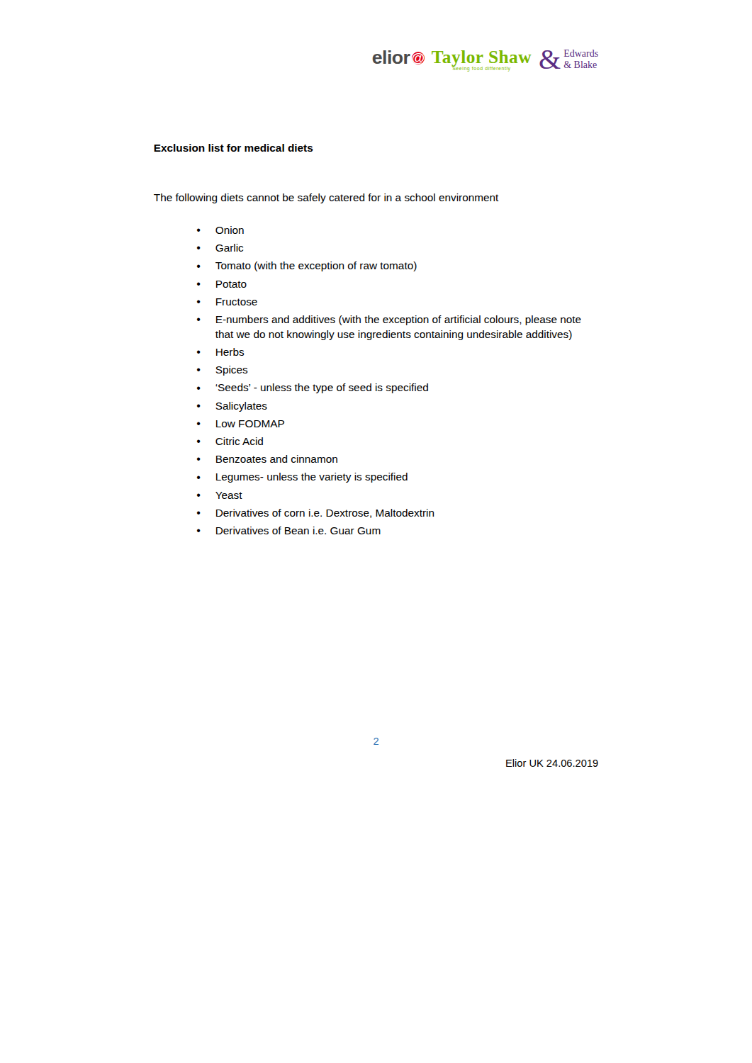elior@
Taylor Shaw
Seeing food differently
& Edwards
& Blake
Exclusion list for medical diets
The following diets cannot be safely catered for in a school environment
Onion
Garlic
Tomato (with the exception of raw tomato)
Potato
Fructose
E-numbers and additives (with the exception of artificial colours, please note that we do not knowingly use ingredients containing undesirable additives)
Herbs
Spices
‘Seeds’ - unless the type of seed is specified
Salicylates
Low FODMAP
Citric Acid
Benzoates and cinnamon
Legumes- unless the variety is specified
Yeast
Derivatives of corn i.e. Dextrose, Maltodextrin
Derivatives of Bean i.e. Guar Gum
2
Elior UK 24.06.2019